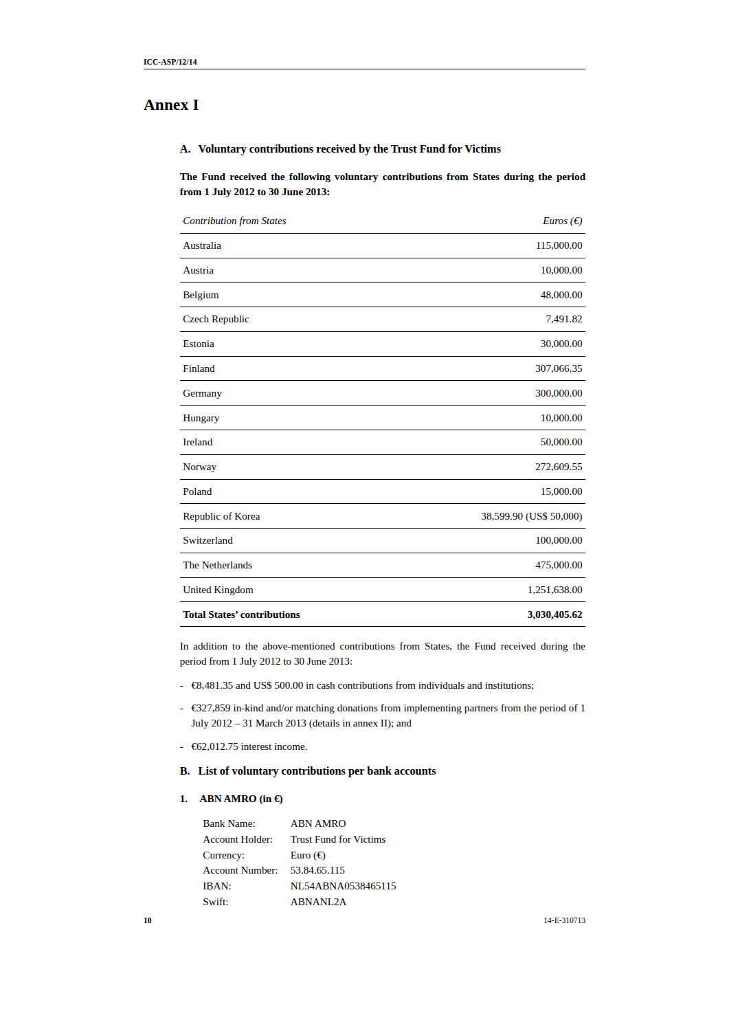ICC-ASP/12/14
Annex I
A. Voluntary contributions received by the Trust Fund for Victims
The Fund received the following voluntary contributions from States during the period from 1 July 2012 to 30 June 2013:
| Contribution from States | Euros (€) |
| --- | --- |
| Australia | 115,000.00 |
| Austria | 10,000.00 |
| Belgium | 48,000.00 |
| Czech Republic | 7,491.82 |
| Estonia | 30,000.00 |
| Finland | 307,066.35 |
| Germany | 300,000.00 |
| Hungary | 10,000.00 |
| Ireland | 50,000.00 |
| Norway | 272,609.55 |
| Poland | 15,000.00 |
| Republic of Korea | 38,599.90 (US$ 50,000) |
| Switzerland | 100,000.00 |
| The Netherlands | 475,000.00 |
| United Kingdom | 1,251,638.00 |
| Total States’ contributions | 3,030,405.62 |
In addition to the above-mentioned contributions from States, the Fund received during the period from 1 July 2012 to 30 June 2013:
€8,481.35 and US$ 500.00 in cash contributions from individuals and institutions;
€327,859 in-kind and/or matching donations from implementing partners from the period of 1 July 2012 – 31 March 2013 (details in annex II); and
€62,012.75 interest income.
B. List of voluntary contributions per bank accounts
1. ABN AMRO (in €)
| Bank Name: | ABN AMRO |
| Account Holder: | Trust Fund for Victims |
| Currency: | Euro (€) |
| Account Number: | 53.84.65.115 |
| IBAN: | NL54ABNA0538465115 |
| Swift: | ABNANL2A |
10 14-E-310713